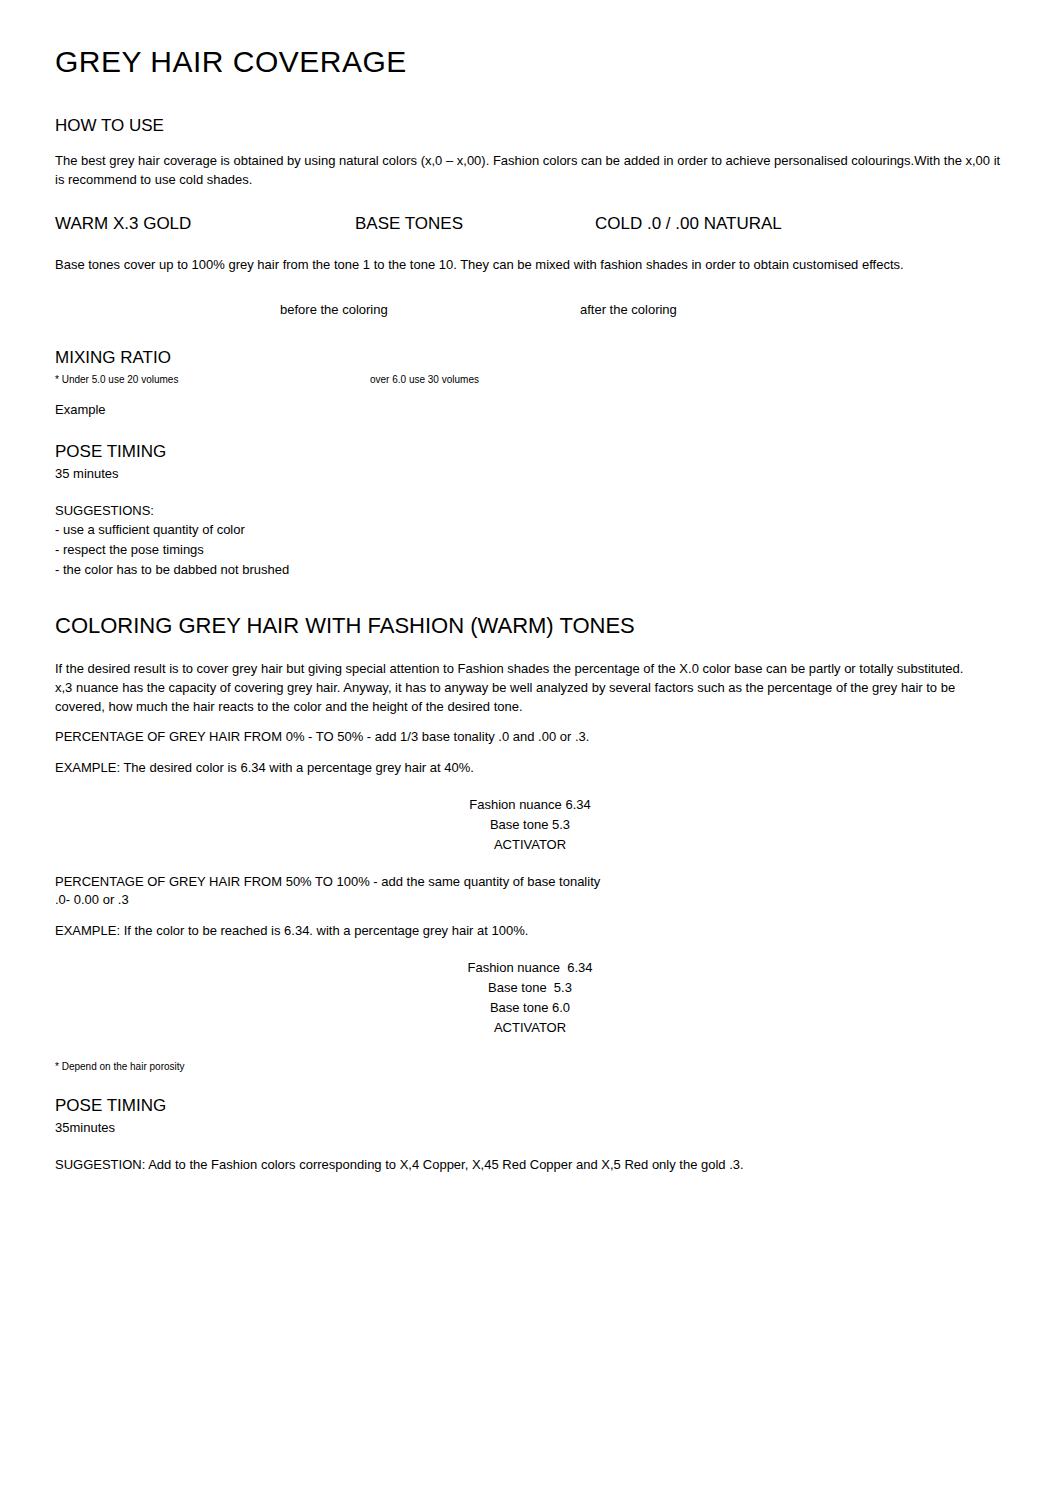GREY HAIR COVERAGE
HOW TO USE
The best grey hair coverage is obtained by using natural colors (x,0 – x,00). Fashion colors can be added in order to achieve personalised colourings.With the x,00 it is recommend to use cold shades.
WARM X.3 GOLD BASE TONES COLD .0 / .00 NATURAL
Base tones cover up to 100% grey hair from the tone 1 to the tone 10. They can be mixed with fashion shades in order to obtain customised effects.
before the coloring after the coloring
MIXING RATIO
* Under 5.0 use 20 volumes over 6.0 use 30 volumes
Example
POSE TIMING
35 minutes
SUGGESTIONS:
- use a sufficient quantity of color
- respect the pose timings
- the color has to be dabbed not brushed
COLORING GREY HAIR WITH FASHION (WARM) TONES
If the desired result is to cover grey hair but giving special attention to Fashion shades the percentage of the X.0 color base can be partly or totally substituted.
x,3 nuance has the capacity of covering grey hair. Anyway, it has to anyway be well analyzed by several factors such as the percentage of the grey hair to be covered, how much the hair reacts to the color and the height of the desired tone.
PERCENTAGE OF GREY HAIR FROM 0% - TO 50% - add 1/3 base tonality .0 and .00 or .3.
EXAMPLE: The desired color is 6.34 with a percentage grey hair at 40%.
Fashion nuance 6.34
Base tone 5.3
ACTIVATOR
PERCENTAGE OF GREY HAIR FROM 50% TO 100% - add the same quantity of base tonality
.0- 0.00 or .3
EXAMPLE: If the color to be reached is 6.34. with a percentage grey hair at 100%.
Fashion nuance 6.34
Base tone 5.3
Base tone 6.0
ACTIVATOR
* Depend on the hair porosity
POSE TIMING
35minutes
SUGGESTION: Add to the Fashion colors corresponding to X,4 Copper, X,45 Red Copper and X,5 Red only the gold .3.